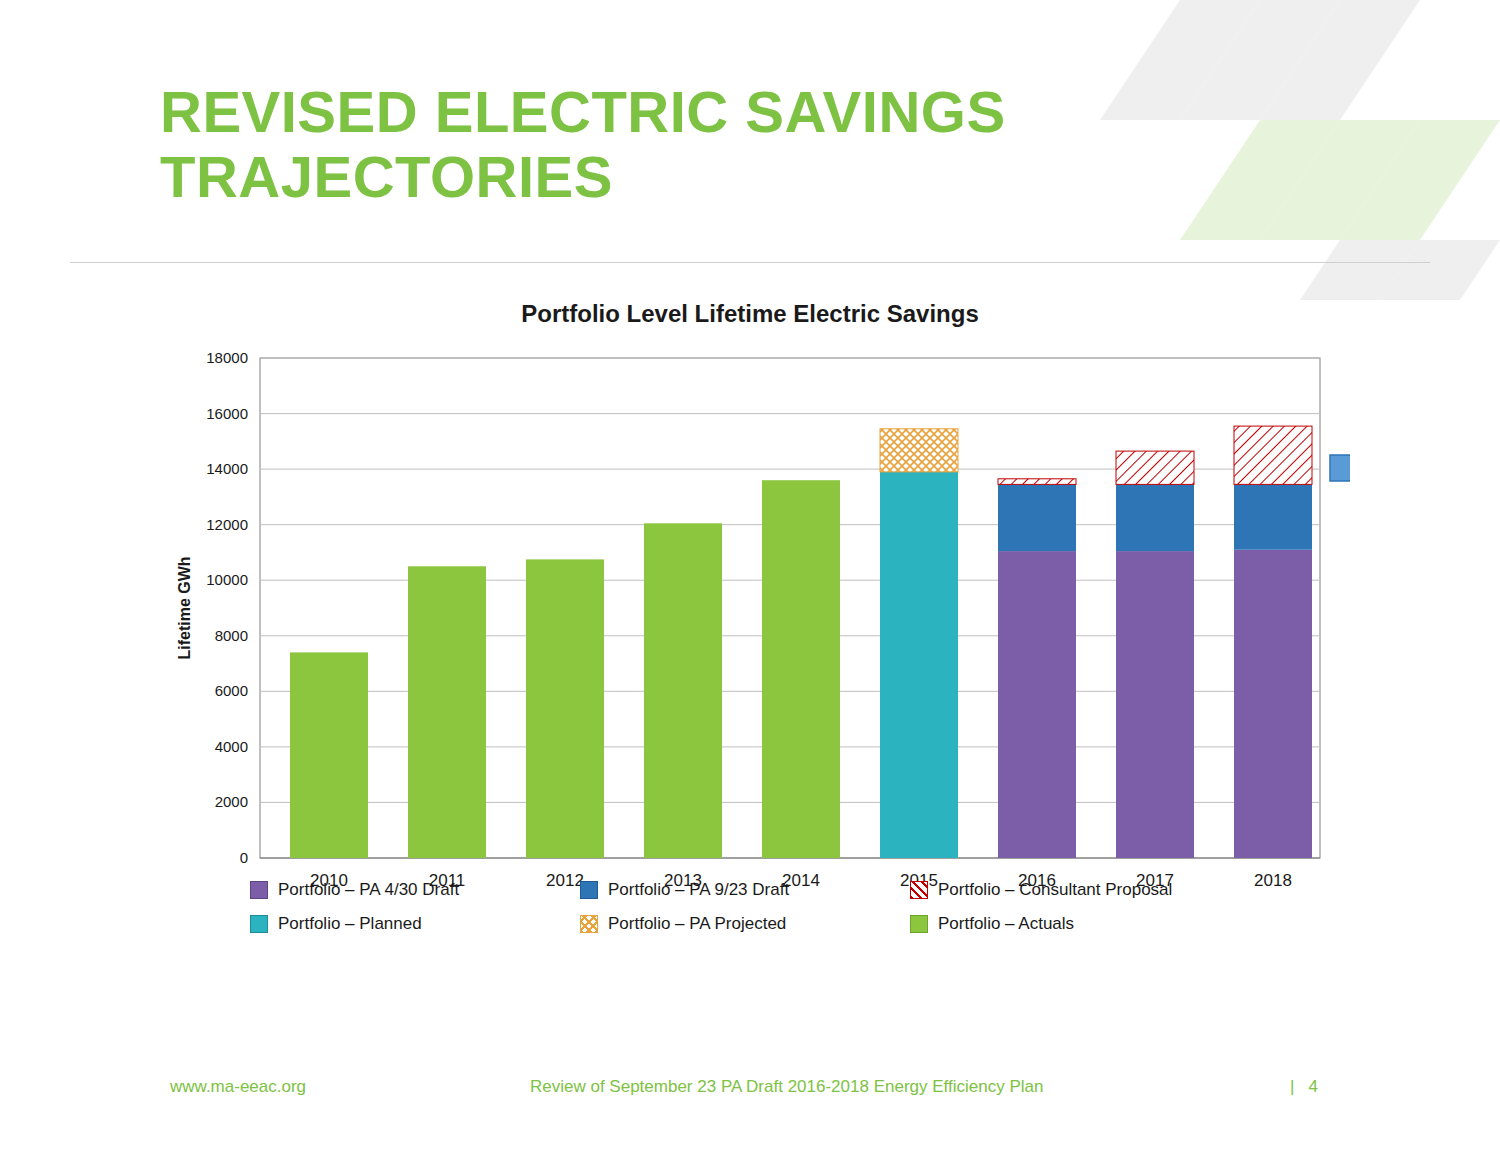REVISED ELECTRIC SAVINGS
TRAJECTORIES
Portfolio Level Lifetime Electric Savings
18000 16000 14000 12000 10000 8000 6000 4000 2000 0 Lifetime GWh 2010 2011 2012 2013 2014 2015 2016 2017 2018
Portfolio – PA 4/30 Draft
Portfolio – PA 9/23 Draft
Portfolio – Consultant Proposal
Portfolio – Planned
Portfolio – PA Projected
Portfolio – Actuals
www.ma-eeac.org
Review of September 23 PA Draft 2016-2018 Energy Efficiency Plan
|4